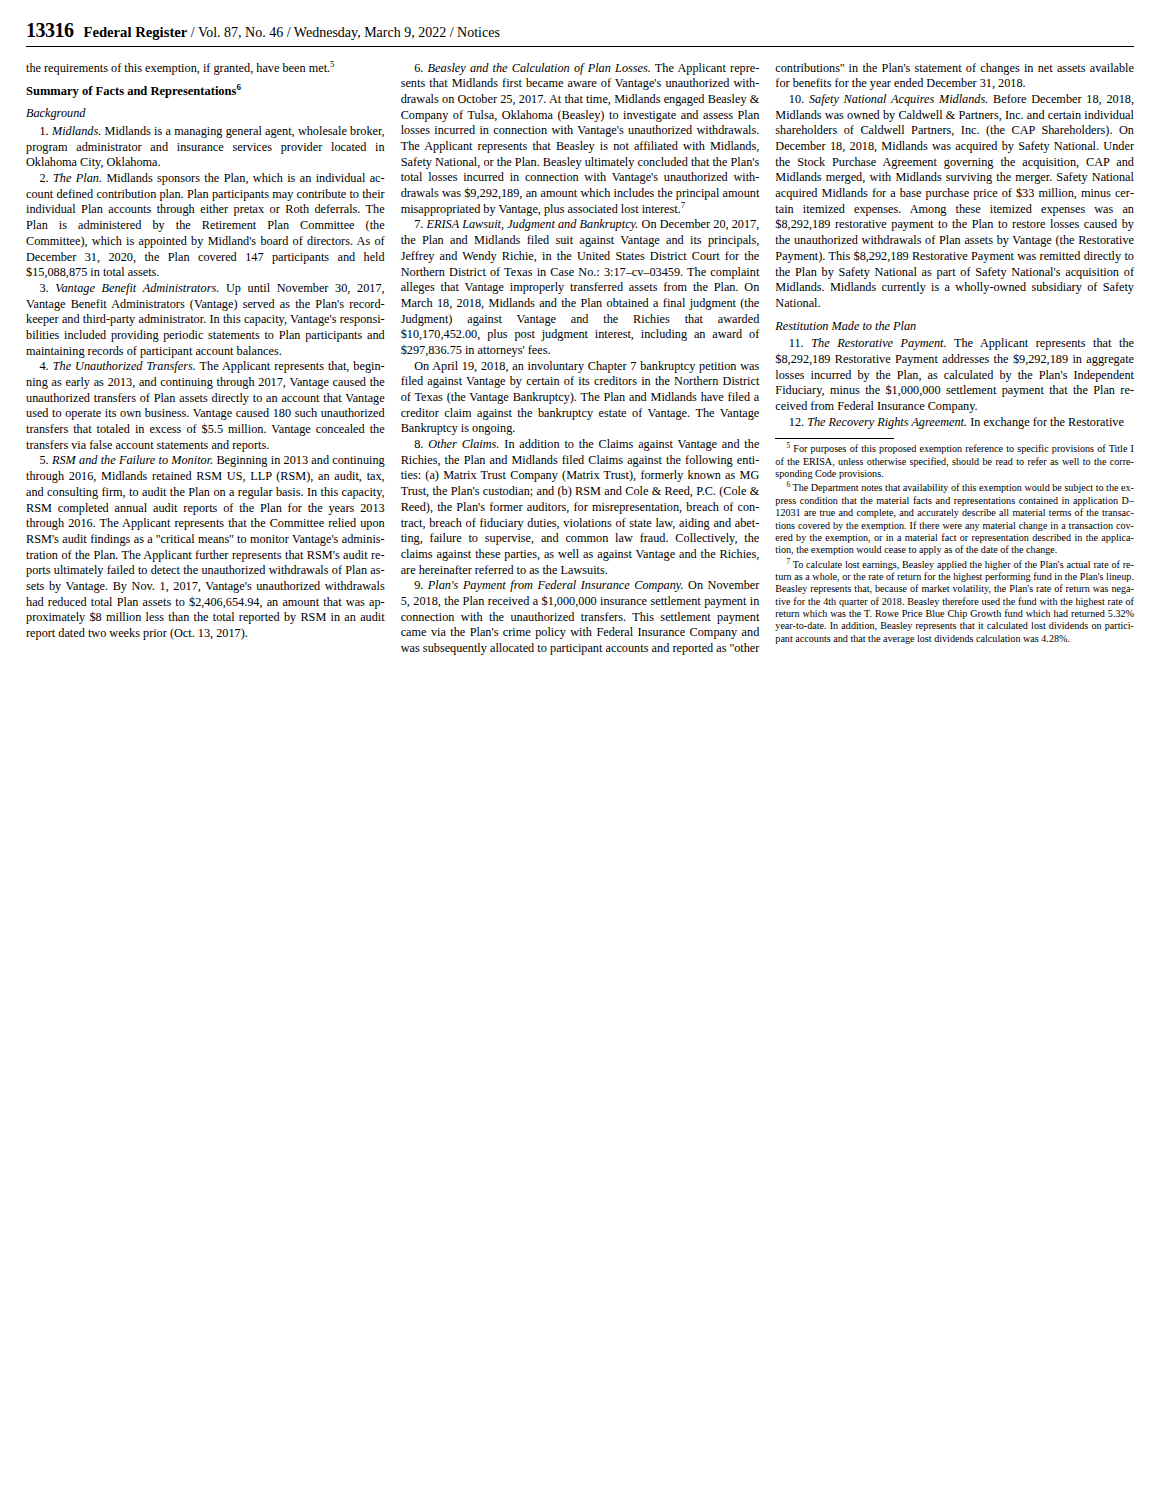13316 Federal Register / Vol. 87, No. 46 / Wednesday, March 9, 2022 / Notices
the requirements of this exemption, if granted, have been met.5
Summary of Facts and Representations6
Background
1. Midlands. Midlands is a managing general agent, wholesale broker, program administrator and insurance services provider located in Oklahoma City, Oklahoma.
2. The Plan. Midlands sponsors the Plan, which is an individual account defined contribution plan. Plan participants may contribute to their individual Plan accounts through either pretax or Roth deferrals. The Plan is administered by the Retirement Plan Committee (the Committee), which is appointed by Midland's board of directors. As of December 31, 2020, the Plan covered 147 participants and held $15,088,875 in total assets.
3. Vantage Benefit Administrators. Up until November 30, 2017, Vantage Benefit Administrators (Vantage) served as the Plan's recordkeeper and third-party administrator. In this capacity, Vantage's responsibilities included providing periodic statements to Plan participants and maintaining records of participant account balances.
4. The Unauthorized Transfers. The Applicant represents that, beginning as early as 2013, and continuing through 2017, Vantage caused the unauthorized transfers of Plan assets directly to an account that Vantage used to operate its own business. Vantage caused 180 such unauthorized transfers that totaled in excess of $5.5 million. Vantage concealed the transfers via false account statements and reports.
5. RSM and the Failure to Monitor. Beginning in 2013 and continuing through 2016, Midlands retained RSM US, LLP (RSM), an audit, tax, and consulting firm, to audit the Plan on a regular basis. In this capacity, RSM completed annual audit reports of the Plan for the years 2013 through 2016. The Applicant represents that the Committee relied upon RSM's audit findings as a ''critical means'' to monitor Vantage's administration of the Plan. The Applicant further represents that RSM's audit reports ultimately failed to detect the unauthorized withdrawals of Plan assets by Vantage. By Nov. 1, 2017, Vantage's unauthorized withdrawals had reduced total Plan assets to $2,406,654.94, an amount that was approximately $8 million less than the total reported by RSM in an audit report dated two weeks prior (Oct. 13, 2017).
6. Beasley and the Calculation of Plan Losses. The Applicant represents that Midlands first became aware of Vantage's unauthorized withdrawals on October 25, 2017. At that time, Midlands engaged Beasley & Company of Tulsa, Oklahoma (Beasley) to investigate and assess Plan losses incurred in connection with Vantage's unauthorized withdrawals. The Applicant represents that Beasley is not affiliated with Midlands, Safety National, or the Plan. Beasley ultimately concluded that the Plan's total losses incurred in connection with Vantage's unauthorized withdrawals was $9,292,189, an amount which includes the principal amount misappropriated by Vantage, plus associated lost interest.7
7. ERISA Lawsuit, Judgment and Bankruptcy. On December 20, 2017, the Plan and Midlands filed suit against Vantage and its principals, Jeffrey and Wendy Richie, in the United States District Court for the Northern District of Texas in Case No.: 3:17–cv–03459. The complaint alleges that Vantage improperly transferred assets from the Plan. On March 18, 2018, Midlands and the Plan obtained a final judgment (the Judgment) against Vantage and the Richies that awarded $10,170,452.00, plus post judgment interest, including an award of $297,836.75 in attorneys' fees.
On April 19, 2018, an involuntary Chapter 7 bankruptcy petition was filed against Vantage by certain of its creditors in the Northern District of Texas (the Vantage Bankruptcy). The Plan and Midlands have filed a creditor claim against the bankruptcy estate of Vantage. The Vantage Bankruptcy is ongoing.
8. Other Claims. In addition to the Claims against Vantage and the Richies, the Plan and Midlands filed Claims against the following entities: (a) Matrix Trust Company (Matrix Trust), formerly known as MG Trust, the Plan's custodian; and (b) RSM and Cole & Reed, P.C. (Cole & Reed), the Plan's former auditors, for misrepresentation, breach of contract, breach of fiduciary duties, violations of state law, aiding and abetting, failure to supervise, and common law fraud. Collectively, the claims against these parties, as well as against Vantage and the Richies, are hereinafter referred to as the Lawsuits.
9. Plan's Payment from Federal Insurance Company. On November 5, 2018, the Plan received a $1,000,000 insurance settlement payment in connection with the unauthorized transfers. This settlement payment came via the Plan's crime policy with Federal Insurance Company and was subsequently allocated to participant accounts and reported as ''other contributions'' in the Plan's statement of changes in net assets available for benefits for the year ended December 31, 2018.
10. Safety National Acquires Midlands. Before December 18, 2018, Midlands was owned by Caldwell & Partners, Inc. and certain individual shareholders of Caldwell Partners, Inc. (the CAP Shareholders). On December 18, 2018, Midlands was acquired by Safety National. Under the Stock Purchase Agreement governing the acquisition, CAP and Midlands merged, with Midlands surviving the merger. Safety National acquired Midlands for a base purchase price of $33 million, minus certain itemized expenses. Among these itemized expenses was an $8,292,189 restorative payment to the Plan to restore losses caused by the unauthorized withdrawals of Plan assets by Vantage (the Restorative Payment). This $8,292,189 Restorative Payment was remitted directly to the Plan by Safety National as part of Safety National's acquisition of Midlands. Midlands currently is a wholly-owned subsidiary of Safety National.
Restitution Made to the Plan
11. The Restorative Payment. The Applicant represents that the $8,292,189 Restorative Payment addresses the $9,292,189 in aggregate losses incurred by the Plan, as calculated by the Plan's Independent Fiduciary, minus the $1,000,000 settlement payment that the Plan received from Federal Insurance Company.
12. The Recovery Rights Agreement. In exchange for the Restorative
5 For purposes of this proposed exemption reference to specific provisions of Title I of the ERISA, unless otherwise specified, should be read to refer as well to the corresponding Code provisions.
6 The Department notes that availability of this exemption would be subject to the express condition that the material facts and representations contained in application D–12031 are true and complete, and accurately describe all material terms of the transactions covered by the exemption. If there were any material change in a transaction covered by the exemption, or in a material fact or representation described in the application, the exemption would cease to apply as of the date of the change.
7 To calculate lost earnings, Beasley applied the higher of the Plan's actual rate of return as a whole, or the rate of return for the highest performing fund in the Plan's lineup. Beasley represents that, because of market volatility, the Plan's rate of return was negative for the 4th quarter of 2018. Beasley therefore used the fund with the highest rate of return which was the T. Rowe Price Blue Chip Growth fund which had returned 5.32% year-to-date. In addition, Beasley represents that it calculated lost dividends on participant accounts and that the average lost dividends calculation was 4.28%.